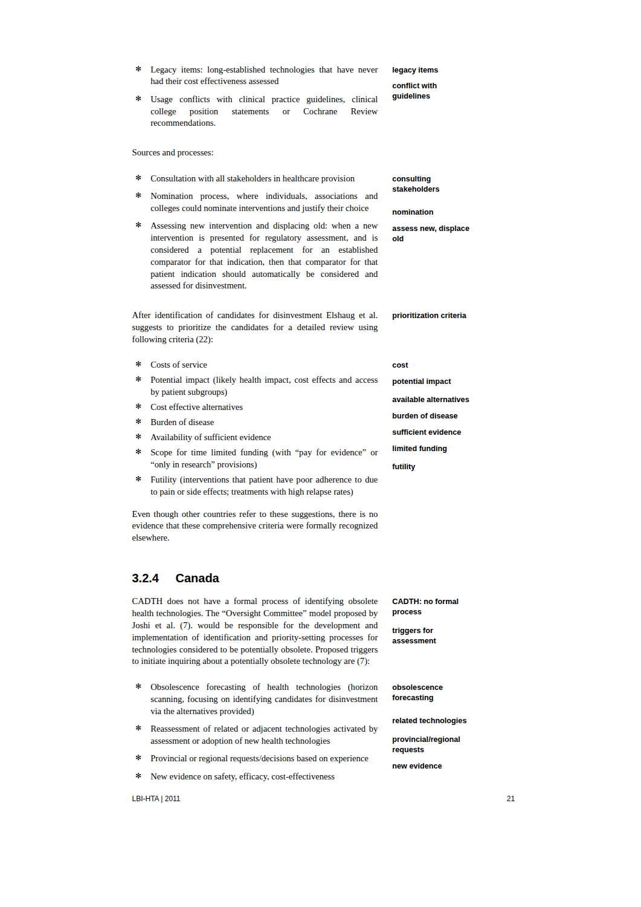Legacy items: long-established technologies that have never had their cost effectiveness assessed
Usage conflicts with clinical practice guidelines, clinical college position statements or Cochrane Review recommendations.
legacy items
conflict with
guidelines
Sources and processes:
Consultation with all stakeholders in healthcare provision
Nomination process, where individuals, associations and colleges could nominate interventions and justify their choice
Assessing new intervention and displacing old: when a new intervention is presented for regulatory assessment, and is considered a potential replacement for an established comparator for that indication, then that comparator for that patient indication should automatically be considered and assessed for disinvestment.
consulting
stakeholders
nomination
assess new, displace
old
After identification of candidates for disinvestment Elshaug et al. suggests to prioritize the candidates for a detailed review using following criteria (22):
prioritization criteria
Costs of service
Potential impact (likely health impact, cost effects and access by patient subgroups)
Cost effective alternatives
Burden of disease
Availability of sufficient evidence
Scope for time limited funding (with “pay for evidence” or “only in research” provisions)
Futility (interventions that patient have poor adherence to due to pain or side effects; treatments with high relapse rates)
cost
potential impact
available alternatives
burden of disease
sufficient evidence
limited funding
futility
Even though other countries refer to these suggestions, there is no evidence that these comprehensive criteria were formally recognized elsewhere.
3.2.4 Canada
CADTH does not have a formal process of identifying obsolete health technologies. The “Oversight Committee” model proposed by Joshi et al. (7). would be responsible for the development and implementation of identification and priority-setting processes for technologies considered to be potentially obsolete. Proposed triggers to initiate inquiring about a potentially obsolete technology are (7):
CADTH: no formal
process
triggers for
assessment
Obsolescence forecasting of health technologies (horizon scanning, focusing on identifying candidates for disinvestment via the alternatives provided)
Reassessment of related or adjacent technologies activated by assessment or adoption of new health technologies
Provincial or regional requests/decisions based on experience
New evidence on safety, efficacy, cost-effectiveness
obsolescence
forecasting
related technologies
provincial/regional
requests
new evidence
LBI-HTA | 2011 21